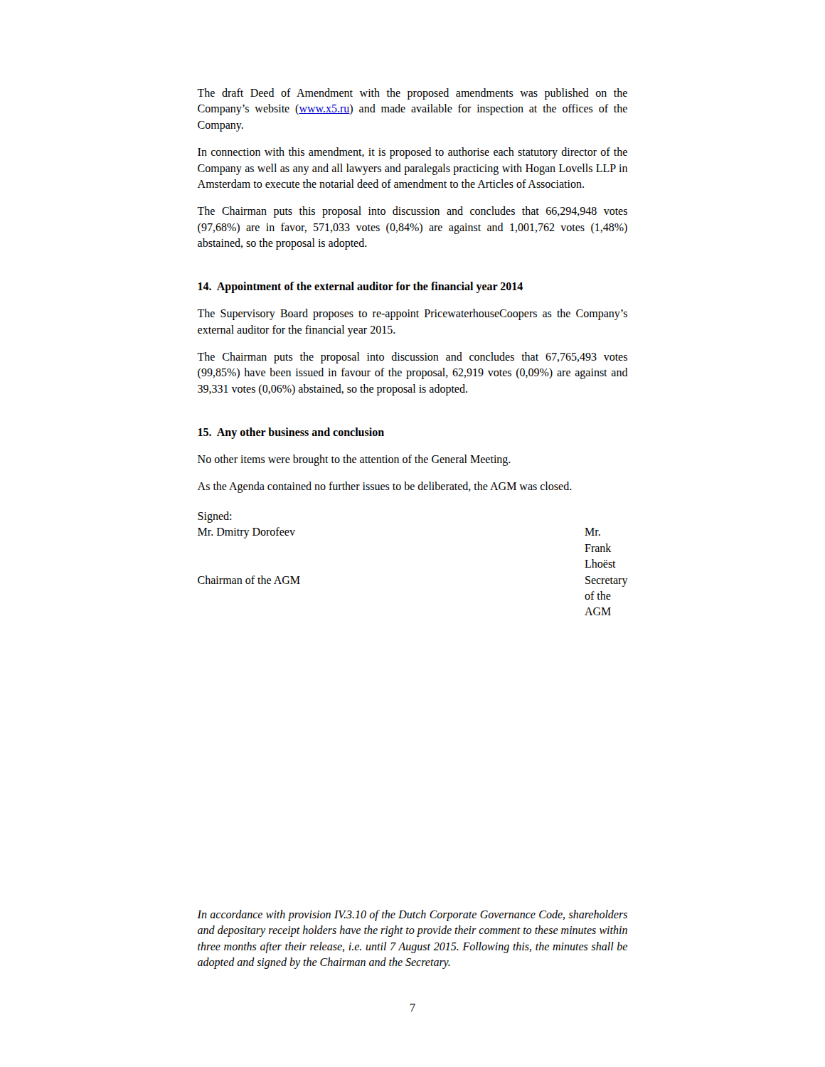The draft Deed of Amendment with the proposed amendments was published on the Company’s website (www.x5.ru) and made available for inspection at the offices of the Company.
In connection with this amendment, it is proposed to authorise each statutory director of the Company as well as any and all lawyers and paralegals practicing with Hogan Lovells LLP in Amsterdam to execute the notarial deed of amendment to the Articles of Association.
The Chairman puts this proposal into discussion and concludes that 66,294,948 votes (97,68%) are in favor, 571,033 votes (0,84%) are against and 1,001,762 votes (1,48%) abstained, so the proposal is adopted.
14. Appointment of the external auditor for the financial year 2014
The Supervisory Board proposes to re-appoint PricewaterhouseCoopers as the Company’s external auditor for the financial year 2015.
The Chairman puts the proposal into discussion and concludes that 67,765,493 votes (99,85%) have been issued in favour of the proposal, 62,919 votes (0,09%) are against and 39,331 votes (0,06%) abstained, so the proposal is adopted.
15. Any other business and conclusion
No other items were brought to the attention of the General Meeting.
As the Agenda contained no further issues to be deliberated, the AGM was closed.
Signed:
| Mr. Dmitry Dorofeev | Mr. Frank Lhoëst |
| Chairman of the AGM | Secretary of the AGM |
In accordance with provision IV.3.10 of the Dutch Corporate Governance Code, shareholders and depositary receipt holders have the right to provide their comment to these minutes within three months after their release, i.e. until 7 August 2015. Following this, the minutes shall be adopted and signed by the Chairman and the Secretary.
7